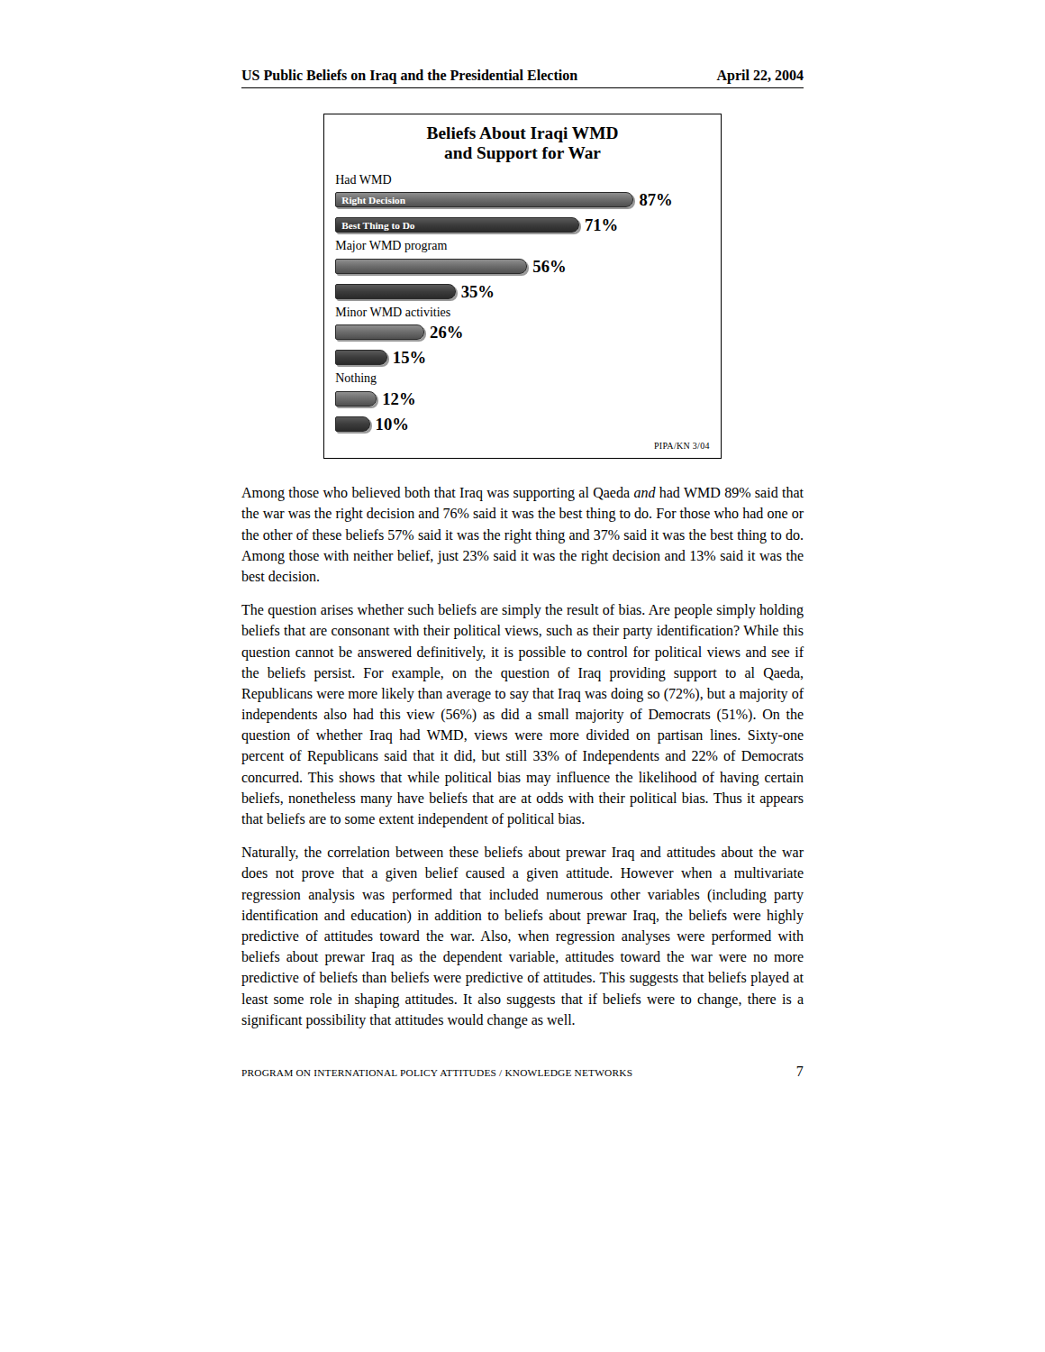US Public Beliefs on Iraq and the Presidential Election April 22, 2004
Beliefs About Iraqi WMD
and Support for War
Had WMD
Right Decision
87%
Best Thing to Do
71%
Major WMD program
56%
35%
Minor WMD activities
26%
15%
Nothing
12%
10%
PIPA/KN 3/04
Among those who believed both that Iraq was supporting al Qaeda and had WMD 89% said that the war was the right decision and 76% said it was the best thing to do. For those who had one or the other of these beliefs 57% said it was the right thing and 37% said it was the best thing to do. Among those with neither belief, just 23% said it was the right decision and 13% said it was the best decision.
The question arises whether such beliefs are simply the result of bias. Are people simply holding beliefs that are consonant with their political views, such as their party identification? While this question cannot be answered definitively, it is possible to control for political views and see if the beliefs persist. For example, on the question of Iraq providing support to al Qaeda, Republicans were more likely than average to say that Iraq was doing so (72%), but a majority of independents also had this view (56%) as did a small majority of Democrats (51%). On the question of whether Iraq had WMD, views were more divided on partisan lines. Sixty-one percent of Republicans said that it did, but still 33% of Independents and 22% of Democrats concurred. This shows that while political bias may influence the likelihood of having certain beliefs, nonetheless many have beliefs that are at odds with their political bias. Thus it appears that beliefs are to some extent independent of political bias.
Naturally, the correlation between these beliefs about prewar Iraq and attitudes about the war does not prove that a given belief caused a given attitude. However when a multivariate regression analysis was performed that included numerous other variables (including party identification and education) in addition to beliefs about prewar Iraq, the beliefs were highly predictive of attitudes toward the war. Also, when regression analyses were performed with beliefs about prewar Iraq as the dependent variable, attitudes toward the war were no more predictive of beliefs than beliefs were predictive of attitudes. This suggests that beliefs played at least some role in shaping attitudes. It also suggests that if beliefs were to change, there is a significant possibility that attitudes would change as well.
PROGRAM ON INTERNATIONAL POLICY ATTITUDES / KNOWLEDGE NETWORKS 7